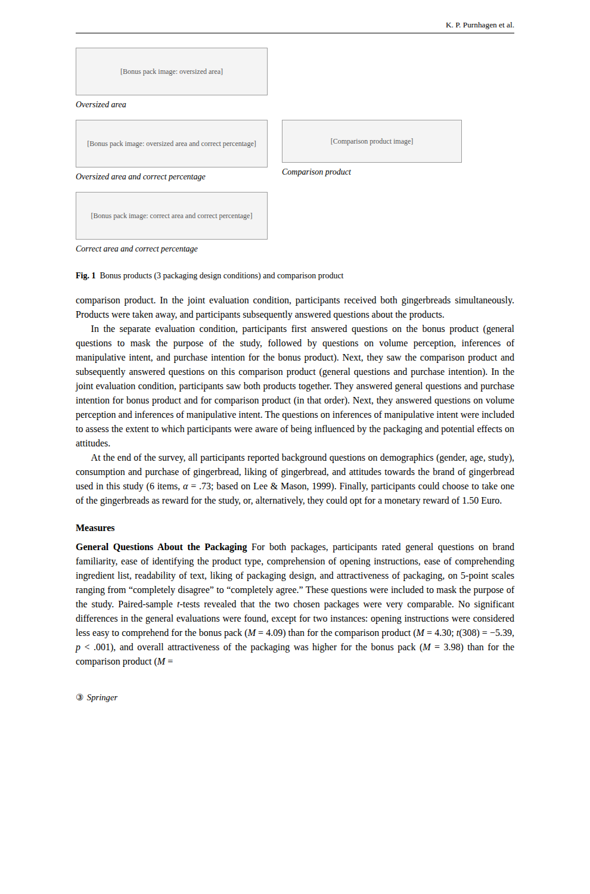K. P. Purnhagen et al.
[Bonus pack image: oversized area]
Oversized area
[Bonus pack image: oversized area and correct percentage]
Oversized area and correct percentage
[Comparison product image]
Comparison product
[Bonus pack image: correct area and correct percentage]
Correct area and correct percentage
Fig. 1 Bonus products (3 packaging design conditions) and comparison product
comparison product. In the joint evaluation condition, participants received both gingerbreads simultaneously. Products were taken away, and participants subsequently answered questions about the products.
In the separate evaluation condition, participants first answered questions on the bonus product (general questions to mask the purpose of the study, followed by questions on volume perception, inferences of manipulative intent, and purchase intention for the bonus product). Next, they saw the comparison product and subsequently answered questions on this comparison product (general questions and purchase intention). In the joint evaluation condition, participants saw both products together. They answered general questions and purchase intention for bonus product and for comparison product (in that order). Next, they answered questions on volume perception and inferences of manipulative intent. The questions on inferences of manipulative intent were included to assess the extent to which participants were aware of being influenced by the packaging and potential effects on attitudes.
At the end of the survey, all participants reported background questions on demographics (gender, age, study), consumption and purchase of gingerbread, liking of gingerbread, and attitudes towards the brand of gingerbread used in this study (6 items, α = .73; based on Lee & Mason, 1999). Finally, participants could choose to take one of the gingerbreads as reward for the study, or, alternatively, they could opt for a monetary reward of 1.50 Euro.
Measures
General Questions About the Packaging For both packages, participants rated general questions on brand familiarity, ease of identifying the product type, comprehension of opening instructions, ease of comprehending ingredient list, readability of text, liking of packaging design, and attractiveness of packaging, on 5-point scales ranging from “completely disagree” to “completely agree.” These questions were included to mask the purpose of the study. Paired-sample t-tests revealed that the two chosen packages were very comparable. No significant differences in the general evaluations were found, except for two instances: opening instructions were considered less easy to comprehend for the bonus pack (M = 4.09) than for the comparison product (M = 4.30; t(308) = −5.39, p < .001), and overall attractiveness of the packaging was higher for the bonus pack (M = 3.98) than for the comparison product (M =
③ Springer